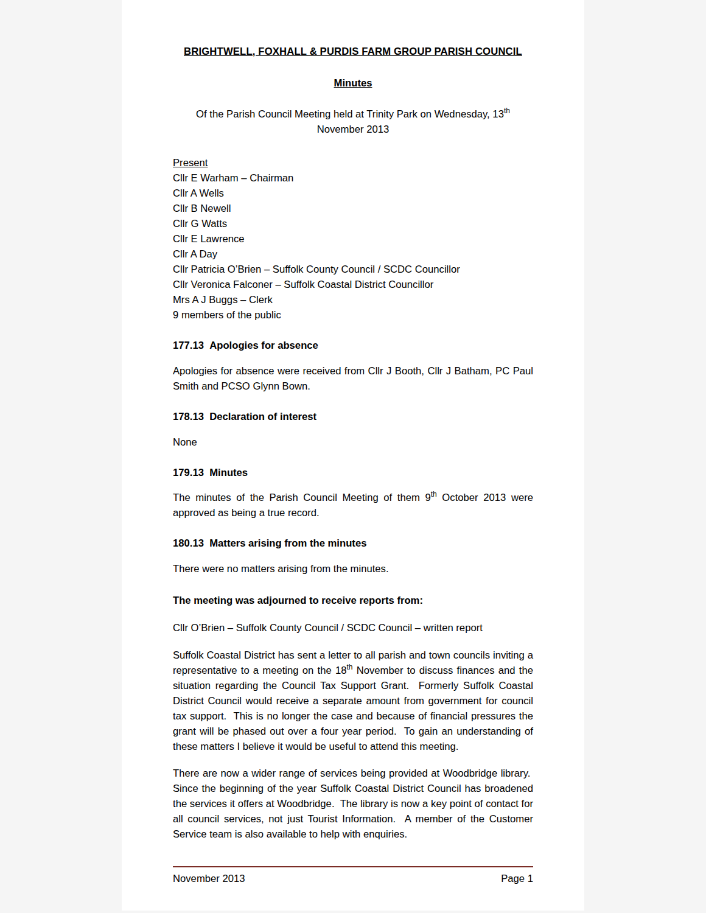BRIGHTWELL, FOXHALL & PURDIS FARM GROUP PARISH COUNCIL
Minutes
Of the Parish Council Meeting held at Trinity Park on Wednesday, 13th November 2013
Present
Cllr E Warham – Chairman
Cllr A Wells
Cllr B Newell
Cllr G Watts
Cllr E Lawrence
Cllr A Day
Cllr Patricia O’Brien – Suffolk County Council / SCDC Councillor
Cllr Veronica Falconer – Suffolk Coastal District Councillor
Mrs A J Buggs – Clerk
9 members of the public
177.13 Apologies for absence
Apologies for absence were received from Cllr J Booth, Cllr J Batham, PC Paul Smith and PCSO Glynn Bown.
178.13 Declaration of interest
None
179.13 Minutes
The minutes of the Parish Council Meeting of them 9th October 2013 were approved as being a true record.
180.13 Matters arising from the minutes
There were no matters arising from the minutes.
The meeting was adjourned to receive reports from:
Cllr O’Brien – Suffolk County Council / SCDC Council – written report
Suffolk Coastal District has sent a letter to all parish and town councils inviting a representative to a meeting on the 18th November to discuss finances and the situation regarding the Council Tax Support Grant. Formerly Suffolk Coastal District Council would receive a separate amount from government for council tax support. This is no longer the case and because of financial pressures the grant will be phased out over a four year period. To gain an understanding of these matters I believe it would be useful to attend this meeting.
There are now a wider range of services being provided at Woodbridge library. Since the beginning of the year Suffolk Coastal District Council has broadened the services it offers at Woodbridge. The library is now a key point of contact for all council services, not just Tourist Information. A member of the Customer Service team is also available to help with enquiries.
November 2013 Page 1